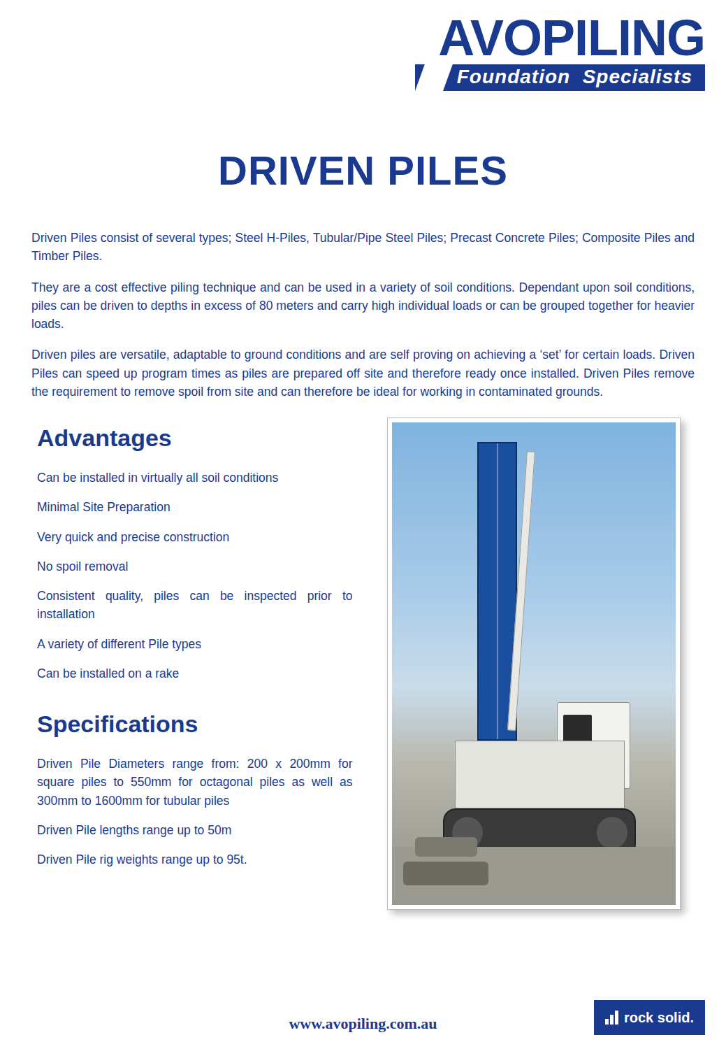AVOPILING Foundation Specialists
DRIVEN PILES
Driven Piles consist of several types; Steel H-Piles, Tubular/Pipe Steel Piles; Precast Concrete Piles; Composite Piles and Timber Piles.
They are a cost effective piling technique and can be used in a variety of soil conditions. Dependant upon soil conditions, piles can be driven to depths in excess of 80 meters and carry high individual loads or can be grouped together for heavier loads.
Driven piles are versatile, adaptable to ground conditions and are self proving on achieving a ‘set’ for certain loads. Driven Piles can speed up program times as piles are prepared off site and therefore ready once installed. Driven Piles remove the requirement to remove spoil from site and can therefore be ideal for working in contaminated grounds.
Advantages
Can be installed in virtually all soil conditions
Minimal Site Preparation
Very quick and precise construction
No spoil removal
Consistent quality, piles can be inspected prior to installation
A variety of different Pile types
Can be installed on a rake
Specifications
Driven Pile Diameters range from: 200 x 200mm for square piles to 550mm for octagonal piles as well as 300mm to 1600mm for tubular piles
Driven Pile lengths range up to 50m
Driven Pile rig weights range up to 95t.
www.avopiling.com.au
rock solid.